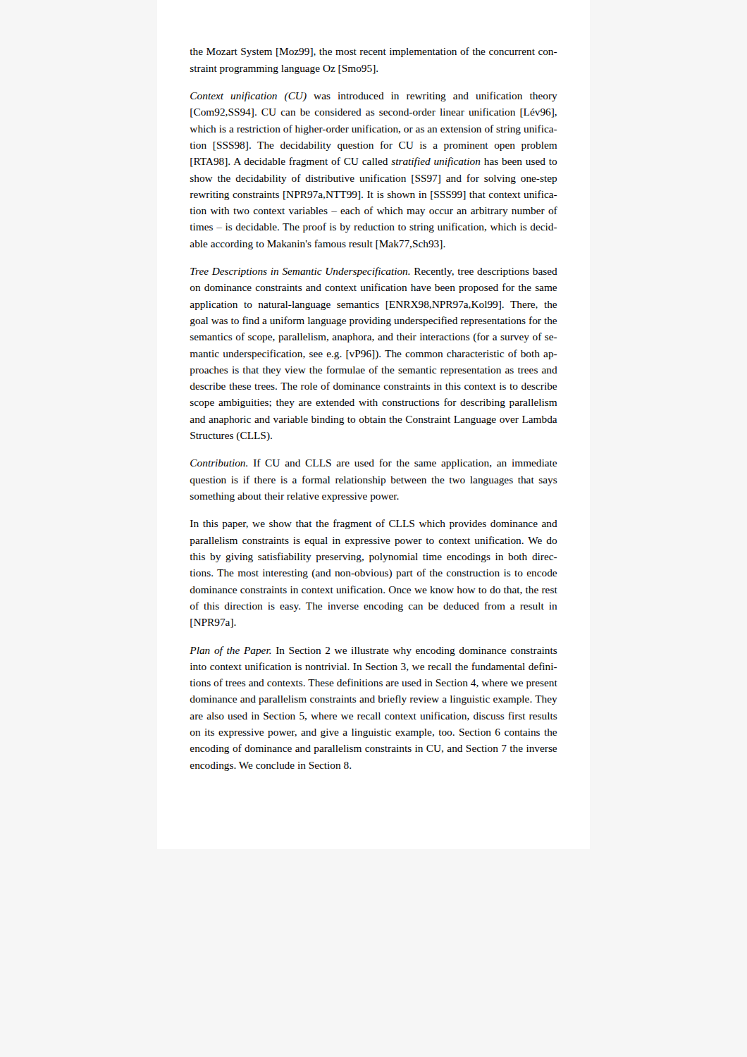the Mozart System [Moz99], the most recent implementation of the concurrent constraint programming language Oz [Smo95].
Context unification (CU) was introduced in rewriting and unification theory [Com92,SS94]. CU can be considered as second-order linear unification [Lév96], which is a restriction of higher-order unification, or as an extension of string unification [SSS98]. The decidability question for CU is a prominent open problem [RTA98]. A decidable fragment of CU called stratified unification has been used to show the decidability of distributive unification [SS97] and for solving one-step rewriting constraints [NPR97a,NTT99]. It is shown in [SSS99] that context unification with two context variables – each of which may occur an arbitrary number of times – is decidable. The proof is by reduction to string unification, which is decidable according to Makanin's famous result [Mak77,Sch93].
Tree Descriptions in Semantic Underspecification. Recently, tree descriptions based on dominance constraints and context unification have been proposed for the same application to natural-language semantics [ENRX98,NPR97a,Kol99]. There, the goal was to find a uniform language providing underspecified representations for the semantics of scope, parallelism, anaphora, and their interactions (for a survey of semantic underspecification, see e.g. [vP96]). The common characteristic of both approaches is that they view the formulae of the semantic representation as trees and describe these trees. The role of dominance constraints in this context is to describe scope ambiguities; they are extended with constructions for describing parallelism and anaphoric and variable binding to obtain the Constraint Language over Lambda Structures (CLLS).
Contribution. If CU and CLLS are used for the same application, an immediate question is if there is a formal relationship between the two languages that says something about their relative expressive power.
In this paper, we show that the fragment of CLLS which provides dominance and parallelism constraints is equal in expressive power to context unification. We do this by giving satisfiability preserving, polynomial time encodings in both directions. The most interesting (and non-obvious) part of the construction is to encode dominance constraints in context unification. Once we know how to do that, the rest of this direction is easy. The inverse encoding can be deduced from a result in [NPR97a].
Plan of the Paper. In Section 2 we illustrate why encoding dominance constraints into context unification is nontrivial. In Section 3, we recall the fundamental definitions of trees and contexts. These definitions are used in Section 4, where we present dominance and parallelism constraints and briefly review a linguistic example. They are also used in Section 5, where we recall context unification, discuss first results on its expressive power, and give a linguistic example, too. Section 6 contains the encoding of dominance and parallelism constraints in CU, and Section 7 the inverse encodings. We conclude in Section 8.